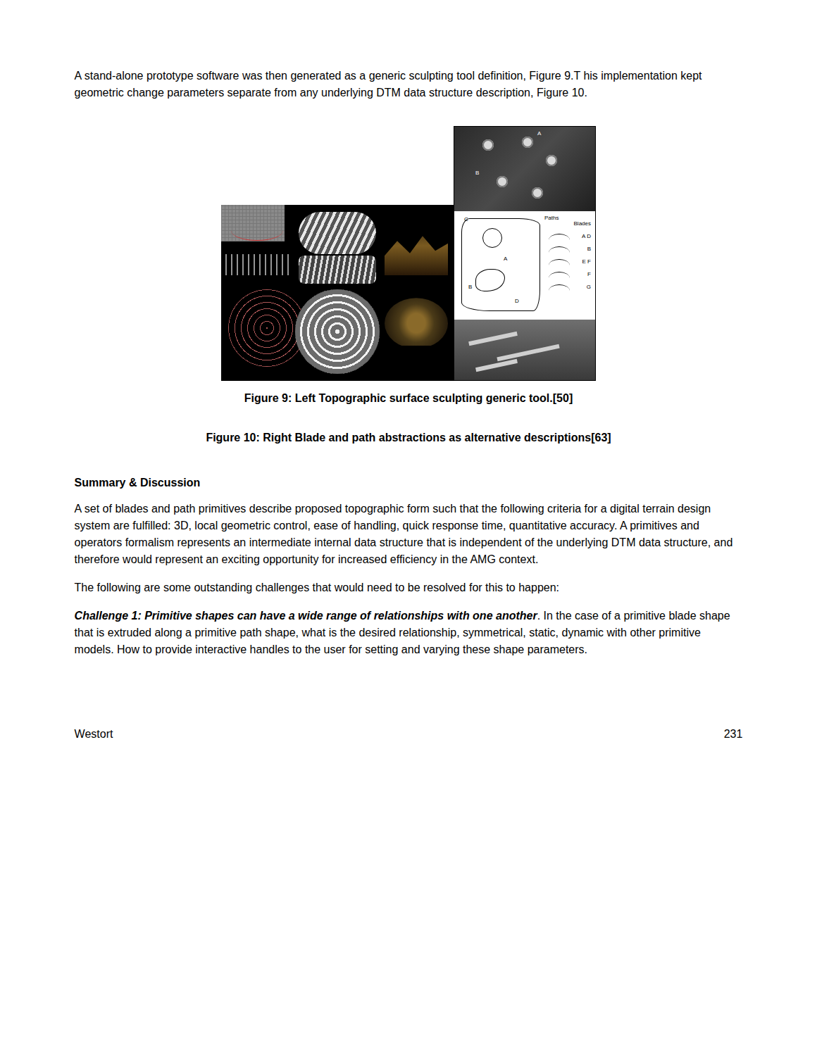A stand-alone prototype software was then generated as a generic sculpting tool definition, Figure 9.T his implementation kept geometric change parameters separate from any underlying DTM data structure description, Figure 10.
A
B
C
A
B
D
Blades
A D
B
E F
F
G
Paths
Figure 9: Left Topographic surface sculpting generic tool.[50]
Figure 10: Right Blade and path abstractions as alternative descriptions[63]
Summary & Discussion
A set of blades and path primitives describe proposed topographic form such that the following criteria for a digital terrain design system are fulfilled: 3D, local geometric control, ease of handling, quick response time, quantitative accuracy. A primitives and operators formalism represents an intermediate internal data structure that is independent of the underlying DTM data structure, and therefore would represent an exciting opportunity for increased efficiency in the AMG context.
The following are some outstanding challenges that would need to be resolved for this to happen:
Challenge 1: Primitive shapes can have a wide range of relationships with one another. In the case of a primitive blade shape that is extruded along a primitive path shape, what is the desired relationship, symmetrical, static, dynamic with other primitive models. How to provide interactive handles to the user for setting and varying these shape parameters.
Westort 231